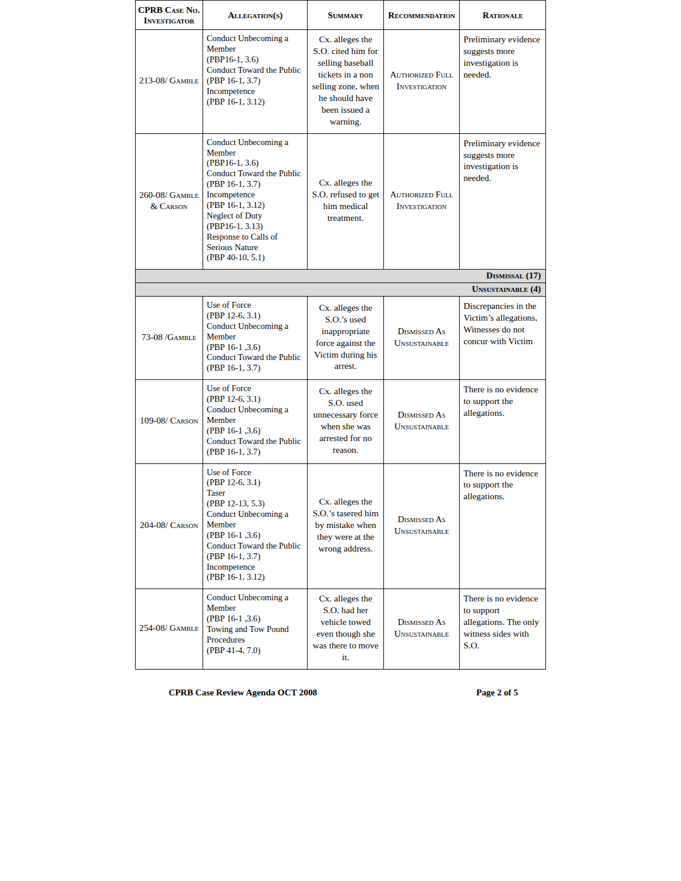| CPRB Case No. Investigator | Allegation(s) | Summary | Recommendation | Rationale |
| --- | --- | --- | --- | --- |
| 213-08/ Gamble | Conduct Unbecoming a Member (PBP16-1, 3.6) Conduct Toward the Public (PBP 16-1, 3.7) Incompetence (PBP 16-1, 3.12) | Cx. alleges the S.O. cited him for selling baseball tickets in a non selling zone, when he should have been issued a warning. | Authorized Full Investigation | Preliminary evidence suggests more investigation is needed. |
| 260-08/ Gamble & Carson | Conduct Unbecoming a Member (PBP16-1, 3.6) Conduct Toward the Public (PBP 16-1, 3.7) Incompetence (PBP 16-1, 3.12) Neglect of Duty (PBP16-1, 3.13) Response to Calls of Serious Nature (PBP 40-10, 5.1) | Cx. alleges the S.O. refused to get him medical treatment. | Authorized Full Investigation | Preliminary evidence suggests more investigation is needed. |
| Dismissal (17) |
| Unsustainable (4) |
| 73-08 /Gamble | Use of Force (PBP 12-6, 3.1) Conduct Unbecoming a Member (PBP 16-1 ,3.6) Conduct Toward the Public (PBP 16-1, 3.7) | Cx. alleges the S.O.’s used inappropriate force against the Victim during his arrest. | Dismissed As Unsustainable | Discrepancies in the Victim’s allegations, Witnesses do not concur with Victim |
| 109-08/ Carson | Use of Force (PBP 12-6, 3.1) Conduct Unbecoming a Member (PBP 16-1 ,3.6) Conduct Toward the Public (PBP 16-1, 3.7) | Cx. alleges the S.O. used unnecessary force when she was arrested for no reason. | Dismissed As Unsustainable | There is no evidence to support the allegations. |
| 204-08/ Carson | Use of Force (PBP 12-6, 3.1) Taser (PBP 12-13, 5.3) Conduct Unbecoming a Member (PBP 16-1 ,3.6) Conduct Toward the Public (PBP 16-1, 3.7) Incompetence (PBP 16-1, 3.12) | Cx. alleges the S.O.’s tasered him by mistake when they were at the wrong address. | Dismissed As Unsustainable | There is no evidence to support the allegations. |
| 254-08/ Gamble | Conduct Unbecoming a Member (PBP 16-1 ,3.6) Towing and Tow Pound Procedures (PBP 41-4, 7.0) | Cx. alleges the S.O. had her vehicle towed even though she was there to move it. | Dismissed As Unsustainable | There is no evidence to support allegations. The only witness sides with S.O. |
CPRB Case Review Agenda OCT 2008
Page 2 of 5